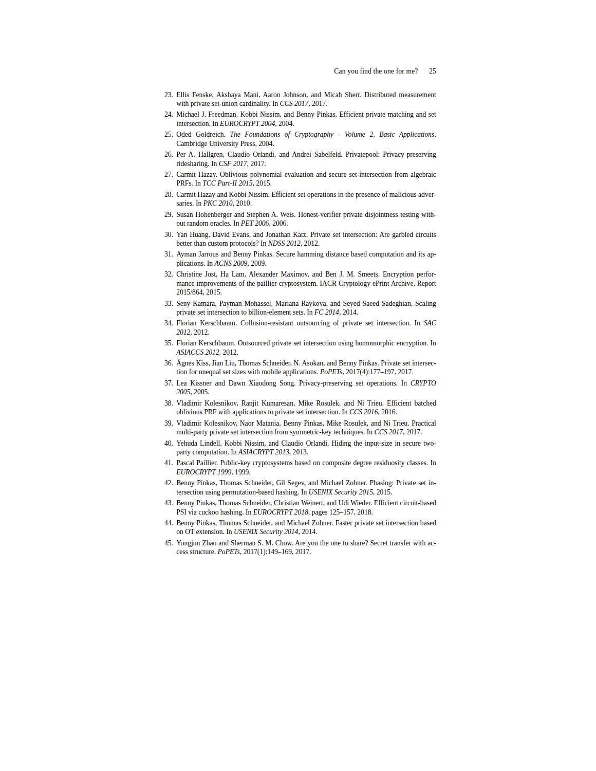Can you find the one for me? 25
Ellis Fenske, Akshaya Mani, Aaron Johnson, and Micah Sherr. Distributed measurement with private set-union cardinality. In CCS 2017, 2017.
Michael J. Freedman, Kobbi Nissim, and Benny Pinkas. Efficient private matching and set intersection. In EUROCRYPT 2004, 2004.
Oded Goldreich. The Foundations of Cryptography - Volume 2, Basic Applications. Cambridge University Press, 2004.
Per A. Hallgren, Claudio Orlandi, and Andrei Sabelfeld. Privatepool: Privacy-preserving ridesharing. In CSF 2017, 2017.
Carmit Hazay. Oblivious polynomial evaluation and secure set-intersection from algebraic PRFs. In TCC Part-II 2015, 2015.
Carmit Hazay and Kobbi Nissim. Efficient set operations in the presence of malicious adversaries. In PKC 2010, 2010.
Susan Hohenberger and Stephen A. Weis. Honest-verifier private disjointness testing without random oracles. In PET 2006, 2006.
Yan Huang, David Evans, and Jonathan Katz. Private set intersection: Are garbled circuits better than custom protocols? In NDSS 2012, 2012.
Ayman Jarrous and Benny Pinkas. Secure hamming distance based computation and its applications. In ACNS 2009, 2009.
Christine Jost, Ha Lam, Alexander Maximov, and Ben J. M. Smeets. Encryption performance improvements of the paillier cryptosystem. IACR Cryptology ePrint Archive, Report 2015/864, 2015.
Seny Kamara, Payman Mohassel, Mariana Raykova, and Seyed Saeed Sadeghian. Scaling private set intersection to billion-element sets. In FC 2014, 2014.
Florian Kerschbaum. Collusion-resistant outsourcing of private set intersection. In SAC 2012, 2012.
Florian Kerschbaum. Outsourced private set intersection using homomorphic encryption. In ASIACCS 2012, 2012.
Ágnes Kiss, Jian Liu, Thomas Schneider, N. Asokan, and Benny Pinkas. Private set intersection for unequal set sizes with mobile applications. PoPETs, 2017(4):177–197, 2017.
Lea Kissner and Dawn Xiaodong Song. Privacy-preserving set operations. In CRYPTO 2005, 2005.
Vladimir Kolesnikov, Ranjit Kumaresan, Mike Rosulek, and Ni Trieu. Efficient batched oblivious PRF with applications to private set intersection. In CCS 2016, 2016.
Vladimir Kolesnikov, Naor Matania, Benny Pinkas, Mike Rosulek, and Ni Trieu. Practical multi-party private set intersection from symmetric-key techniques. In CCS 2017, 2017.
Yehuda Lindell, Kobbi Nissim, and Claudio Orlandi. Hiding the input-size in secure two-party computation. In ASIACRYPT 2013, 2013.
Pascal Paillier. Public-key cryptosystems based on composite degree residuosity classes. In EUROCRYPT 1999, 1999.
Benny Pinkas, Thomas Schneider, Gil Segev, and Michael Zohner. Phasing: Private set intersection using permutation-based hashing. In USENIX Security 2015, 2015.
Benny Pinkas, Thomas Schneider, Christian Weinert, and Udi Wieder. Efficient circuit-based PSI via cuckoo hashing. In EUROCRYPT 2018, pages 125–157, 2018.
Benny Pinkas, Thomas Schneider, and Michael Zohner. Faster private set intersection based on OT extension. In USENIX Security 2014, 2014.
Yongjun Zhao and Sherman S. M. Chow. Are you the one to share? Secret transfer with access structure. PoPETs, 2017(1):149–169, 2017.